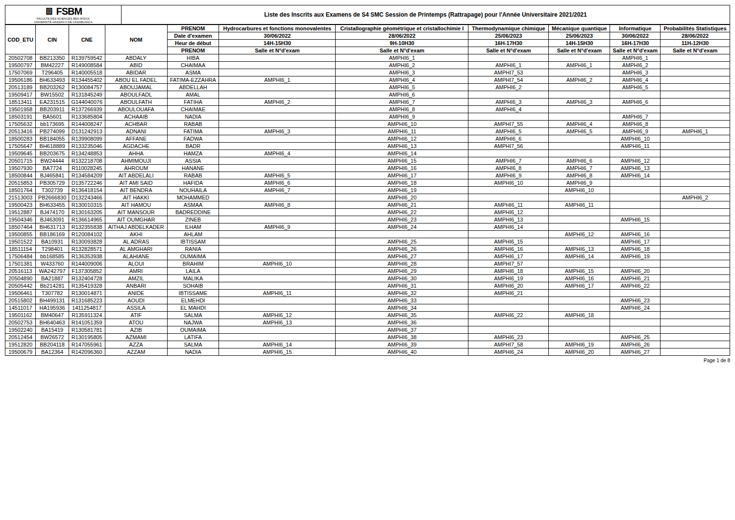| 🗏 FSBM FACULTE DES SCIENCES BEN M'SICK UNIVERSITÉ HASSAN II DE CASABLANCA | Liste des Inscrits aux Examens de S4 SMC Session de Printemps (Rattrapage) pour l'Année Universitaire 2021/2021 |
| COD_ETU | CIN | CNE | NOM | PRENOM | Hydrocarbures et fonctions monovalentes | Cristallographie géométrique et cristallochimie I | Thermodynamique chimique | Mécanique quantique | Informatique | Probabilités Statistiques |
| --- | --- | --- | --- | --- | --- | --- | --- | --- | --- | --- |
| Date d'examen | 30/06/2022 | 28/06/2022 | 25/06/2023 | 25/06/2023 | 30/06/2022 | 28/06/2022 |
| Heur de début | 14H-15H30 | 9H-10H30 | 16H-17H30 | 14H-15H30 | 16H-17H30 | 11H-12H30 |
| PRENOM | Salle et N°d'exam | Salle et N°d'exam | Salle et N°d'exam | Salle et N°d'exam | Salle et N°d'exam | Salle et N°d'exam |
| 20502708 | BB213350 | R139759542 | ABDALY | HIBA | | AMPHI6_1 | | | AMPHI6_1 | |
| 19500797 | BM42227 | R149008584 | ABID | CHAIMAA | | AMPHI6_2 | AMPHI6_1 | AMPHI6_1 | AMPHI6_2 | |
| 17507069 | T296405 | R140005518 | ABIDAR | ASMA | | AMPHI6_3 | AMPHI7_53 | | AMPHI6_3 | |
| 19506186 | BH633493 | R134455402 | ABOU EL FADEL | FATIMA-EZZAHRA | AMPHI6_1 | AMPHI6_4 | AMPHI7_54 | AMPHI6_2 | AMPHI6_4 | |
| 20513189 | BB203262 | R130084757 | ABOUJAMAL | ABDELLAH | | AMPHI6_5 | AMPHI6_2 | | AMPHI6_5 | |
| 19509417 | BW15502 | R131845249 | ABOULFADL | AMAL | | AMPHI6_6 | | | | |
| 18513411 | EA231515 | G144040076 | ABOULFATH | FATIHA | AMPHI6_2 | AMPHI6_7 | AMPHI6_3 | AMPHI6_3 | AMPHI6_6 | |
| 19501958 | BB203911 | R137266939 | ABOULOUAFA | CHAIMAE | | AMPHI6_8 | AMPHI6_4 | | | |
| 18503191 | BA5601 | R133685804 | ACHAAIB | NADIA | | AMPHI6_9 | | | AMPHI6_7 | |
| 17505632 | bb173695 | R144008247 | ACHBAR | RABAB | | AMPHI6_10 | AMPHI7_55 | AMPHI6_4 | AMPHI6_8 | |
| 20513416 | PB274099 | D131242913 | ADNANI | FATIMA | AMPHI6_3 | AMPHI6_11 | AMPHI6_5 | AMPHI6_5 | AMPHI6_9 | AMPHI6_1 |
| 18500283 | BB184055 | R139908099 | AFFANE | FADWA | | AMPHI6_12 | AMPHI6_6 | | AMPHI6_10 | |
| 17505647 | BH618889 | R133235046 | AGDACHE | BADR | | AMPHI6_13 | AMPHI7_56 | | AMPHI6_11 | |
| 19509645 | BB203675 | R134248853 | AHHA | HAMZA | AMPHI6_4 | AMPHI6_14 | | | | |
| 20501715 | BW24444 | R132218708 | AHMIMOUJI | ASSIA | | AMPHI6_15 | AMPHI6_7 | AMPHI6_6 | AMPHI6_12 | |
| 19507930 | BA7724 | R110028245 | AHROUM | HANANE | | AMPHI6_16 | AMPHI6_8 | AMPHI6_7 | AMPHI6_13 | |
| 18500844 | BJ465841 | R134584209 | AIT ABDELALI | RABAB | AMPHI6_5 | AMPHI6_17 | AMPHI6_9 | AMPHI6_8 | AMPHI6_14 | |
| 20515853 | PB305729 | D135722246 | AIT AMI SAID | HAFIDA | AMPHI6_6 | AMPHI6_18 | AMPHI6_10 | AMPHI6_9 | | |
| 18501764 | T302739 | R136418154 | AIT BENDRA | NOUHAILA | AMPHI6_7 | AMPHI6_19 | | AMPHI6_10 | | |
| 21513003 | PB2666830 | D132243466 | AIT HAKKI | MOHAMMED | | AMPHI6_20 | | | | AMPHI6_2 |
| 19500423 | BH633455 | R130010315 | AIT HAMOU | ASMAA | AMPHI6_8 | AMPHI6_21 | AMPHI6_11 | AMPHI6_11 | | |
| 19512887 | BJ474170 | R130163205 | AIT MANSOUR | BADREDDINE | | AMPHI6_22 | AMPHI6_12 | | | |
| 19504346 | BJ463091 | R136614965 | AIT OUMGHAR | ZINEB | | AMPHI6_23 | AMPHI6_13 | | AMPHI6_15 | |
| 18507464 | BH631713 | R132355838 | AITHAJ ABDELKADER | ILHAM | AMPHI6_9 | AMPHI6_24 | AMPHI6_14 | | | |
| 19500855 | BB186169 | R120084102 | AKHI | AHLAM | | | | AMPHI6_12 | AMPHI6_16 | |
| 19501522 | BA10931 | R130093828 | AL ADRAS | IBTISSAM | | AMPHI6_25 | AMPHI6_15 | | AMPHI6_17 | |
| 18511154 | T298401 | R132828571 | AL AMGHARI | RANIA | | AMPHI6_26 | AMPHI6_16 | AMPHI6_13 | AMPHI6_18 | |
| 17506484 | bb168585 | R136353938 | ALAHIANE | OUMAIMA | | AMPHI6_27 | AMPHI6_17 | AMPHI6_14 | AMPHI6_19 | |
| 17501381 | W433760 | R144009006 | ALOUI | BRAHIM | AMPHI6_10 | AMPHI6_28 | AMPHI7_57 | | | |
| 20516113 | WA242797 | F137305852 | AMRI | LAILA | | AMPHI6_29 | AMPHI6_18 | AMPHI6_15 | AMPHI6_20 | |
| 20504890 | BA21887 | R132404728 | AMZIL | MALIKA | | AMPHI6_30 | AMPHI6_19 | AMPHI6_16 | AMPHI6_21 | |
| 20505442 | Bb214281 | R135419328 | ANBARI | SOHAIB | | AMPHI6_31 | AMPHI6_20 | AMPHI6_17 | AMPHI6_22 | |
| 19506461 | T307782 | R130014871 | ANIDE | IBTISSAME | AMPHI6_11 | AMPHI6_32 | AMPHI6_21 | | | |
| 20515802 | BH499131 | R131685223 | AOUDI | ELMEHDI | | AMPHI6_33 | | | AMPHI6_23 | |
| 14511017 | HA195936 | 1411254817 | ASSILA | EL MAHDI | | AMPHI6_34 | | | AMPHI6_24 | |
| 19501162 | BM40647 | R135911324 | ATIF | SALMA | AMPHI6_12 | AMPHI6_35 | AMPHI6_22 | AMPHI6_18 | | |
| 20502753 | BH640463 | R141051359 | ATOU | NAJWA | AMPHI6_13 | AMPHI6_36 | | | | |
| 19502240 | BA15419 | R130581781 | AZIB | OUMAIMA | | AMPHI6_37 | | | | |
| 20512454 | BW26572 | R130195805 | AZMAMI | LATIFA | | AMPHI6_38 | AMPHI6_23 | | AMPHI6_25 | |
| 19512820 | BB204118 | R147055961 | AZZA | SALMA | AMPHI6_14 | AMPHI6_39 | AMPHI7_58 | AMPHI6_19 | AMPHI6_26 | |
| 19500679 | BA12364 | R142096360 | AZZAM | NADIA | AMPHI6_15 | AMPHI6_40 | AMPHI6_24 | AMPHI6_20 | AMPHI6_27 | |
Page 1 de 8